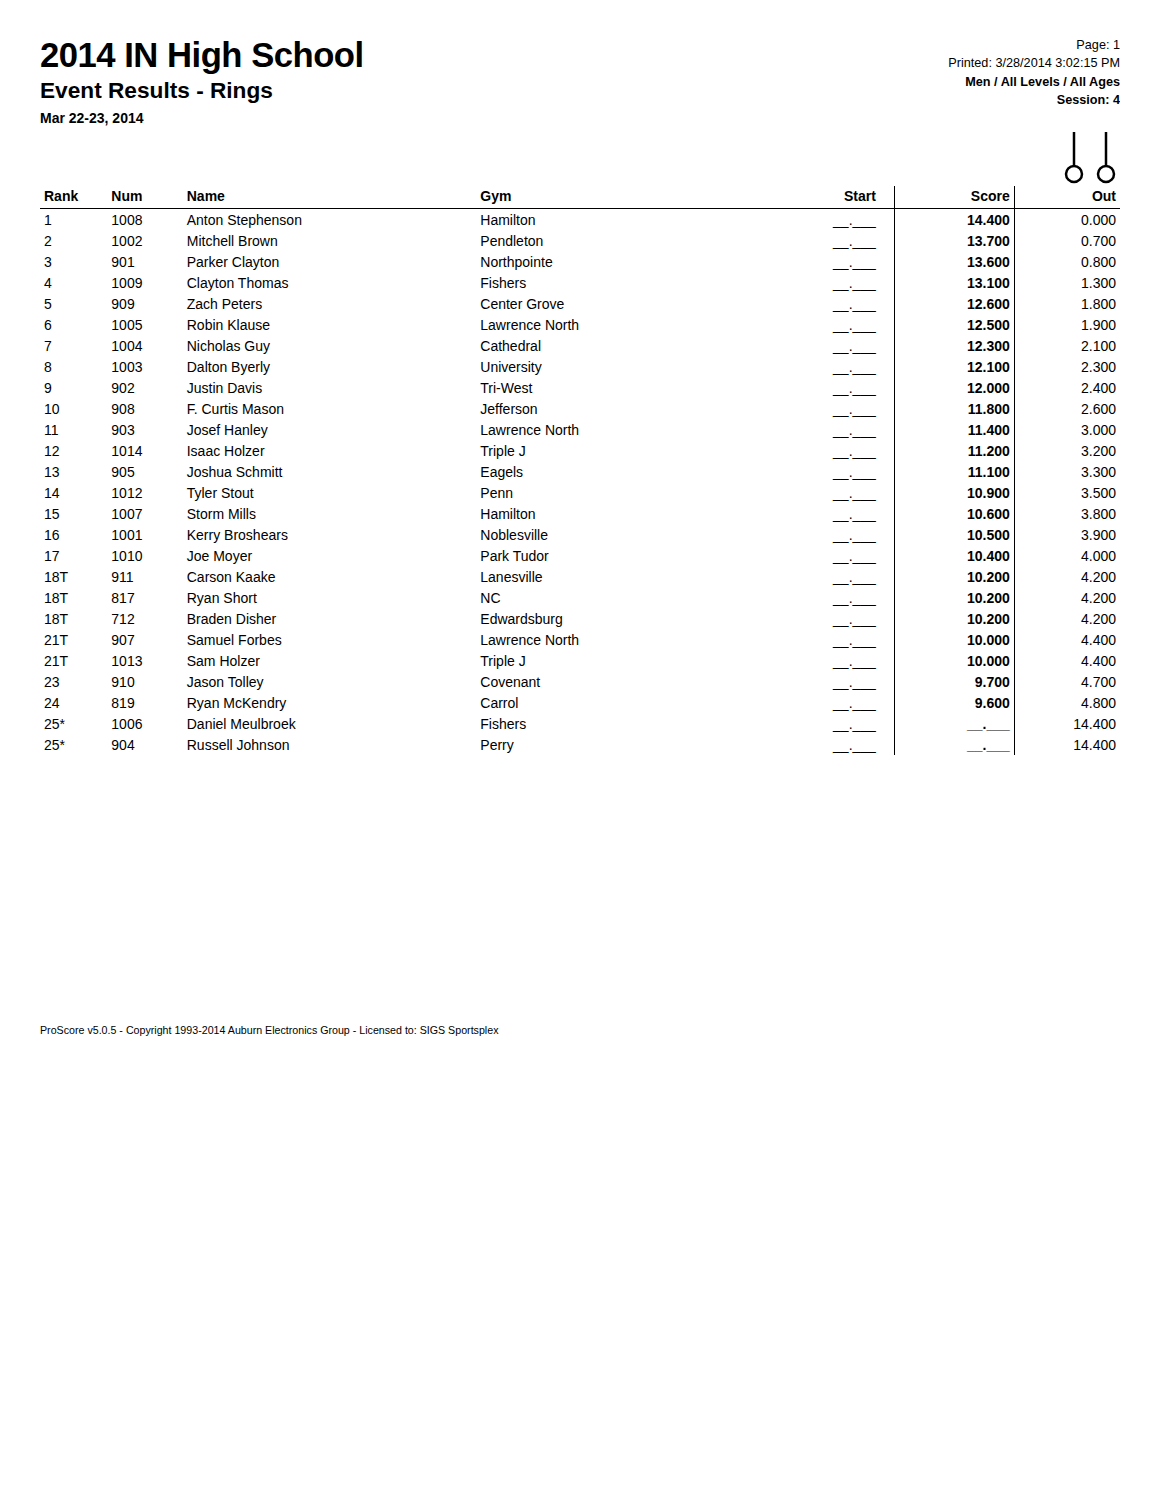2014 IN High School
Event Results - Rings
Mar 22-23, 2014
Page: 1
Printed: 3/28/2014 3:02:15 PM
Men / All Levels / All Ages
Session: 4
| Rank | Num | Name | Gym | Start | Score | Out |
| --- | --- | --- | --- | --- | --- | --- |
| 1 | 1008 | Anton Stephenson | Hamilton | __.___ | 14.400 | 0.000 |
| 2 | 1002 | Mitchell Brown | Pendleton | __.___ | 13.700 | 0.700 |
| 3 | 901 | Parker Clayton | Northpointe | __.___ | 13.600 | 0.800 |
| 4 | 1009 | Clayton Thomas | Fishers | __.___ | 13.100 | 1.300 |
| 5 | 909 | Zach Peters | Center Grove | __.___ | 12.600 | 1.800 |
| 6 | 1005 | Robin Klause | Lawrence North | __.___ | 12.500 | 1.900 |
| 7 | 1004 | Nicholas Guy | Cathedral | __.___ | 12.300 | 2.100 |
| 8 | 1003 | Dalton Byerly | University | __.___ | 12.100 | 2.300 |
| 9 | 902 | Justin Davis | Tri-West | __.___ | 12.000 | 2.400 |
| 10 | 908 | F. Curtis Mason | Jefferson | __.___ | 11.800 | 2.600 |
| 11 | 903 | Josef Hanley | Lawrence North | __.___ | 11.400 | 3.000 |
| 12 | 1014 | Isaac Holzer | Triple J | __.___ | 11.200 | 3.200 |
| 13 | 905 | Joshua Schmitt | Eagels | __.___ | 11.100 | 3.300 |
| 14 | 1012 | Tyler Stout | Penn | __.___ | 10.900 | 3.500 |
| 15 | 1007 | Storm Mills | Hamilton | __.___ | 10.600 | 3.800 |
| 16 | 1001 | Kerry Broshears | Noblesville | __.___ | 10.500 | 3.900 |
| 17 | 1010 | Joe Moyer | Park Tudor | __.___ | 10.400 | 4.000 |
| 18T | 911 | Carson Kaake | Lanesville | __.___ | 10.200 | 4.200 |
| 18T | 817 | Ryan Short | NC | __.___ | 10.200 | 4.200 |
| 18T | 712 | Braden Disher | Edwardsburg | __.___ | 10.200 | 4.200 |
| 21T | 907 | Samuel Forbes | Lawrence North | __.___ | 10.000 | 4.400 |
| 21T | 1013 | Sam Holzer | Triple J | __.___ | 10.000 | 4.400 |
| 23 | 910 | Jason Tolley | Covenant | __.___ | 9.700 | 4.700 |
| 24 | 819 | Ryan McKendry | Carrol | __.___ | 9.600 | 4.800 |
| 25* | 1006 | Daniel Meulbroek | Fishers | __.___ | __.___ | 14.400 |
| 25* | 904 | Russell Johnson | Perry | __.___ | __.___ | 14.400 |
ProScore v5.0.5 - Copyright 1993-2014 Auburn Electronics Group - Licensed to: SIGS Sportsplex